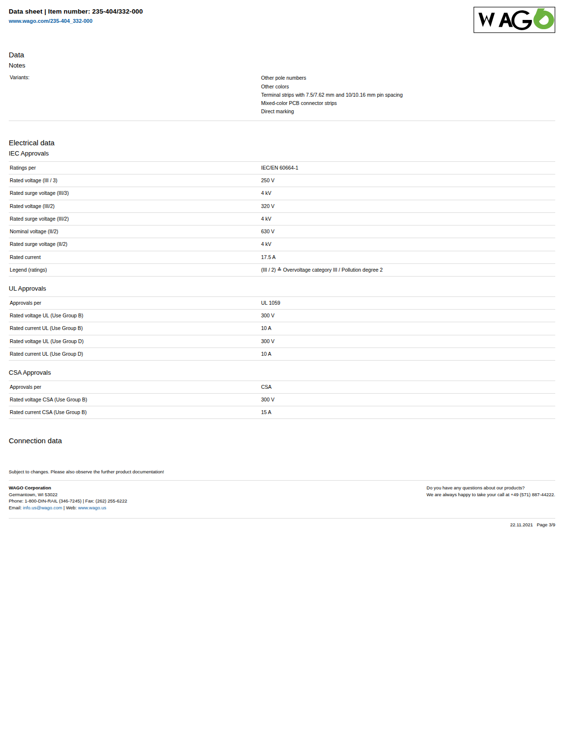Data sheet | Item number: 235-404/332-000
www.wago.com/235-404_332-000
Data
Notes
| Variants: | Other pole numbers Other colors Terminal strips with 7.5/7.62 mm and 10/10.16 mm pin spacing Mixed-color PCB connector strips Direct marking |
Electrical data
IEC Approvals
| Ratings per | IEC/EN 60664-1 |
| Rated voltage (III / 3) | 250 V |
| Rated surge voltage (III/3) | 4 kV |
| Rated voltage (III/2) | 320 V |
| Rated surge voltage (III/2) | 4 kV |
| Nominal voltage (II/2) | 630 V |
| Rated surge voltage (II/2) | 4 kV |
| Rated current | 17.5 A |
| Legend (ratings) | (III / 2) ≙ Overvoltage category III / Pollution degree 2 |
UL Approvals
| Approvals per | UL 1059 |
| Rated voltage UL (Use Group B) | 300 V |
| Rated current UL (Use Group B) | 10 A |
| Rated voltage UL (Use Group D) | 300 V |
| Rated current UL (Use Group D) | 10 A |
CSA Approvals
| Approvals per | CSA |
| Rated voltage CSA (Use Group B) | 300 V |
| Rated current CSA (Use Group B) | 15 A |
Connection data
Subject to changes. Please also observe the further product documentation!
WAGO Corporation
Germantown, WI 53022
Phone: 1-800-DIN-RAIL (346-7245) | Fax: (262) 255-6222
Email: info.us@wago.com | Web: www.wago.us
Do you have any questions about our products?
We are always happy to take your call at +49 (571) 887-44222.
22.11.2021 Page 3/9